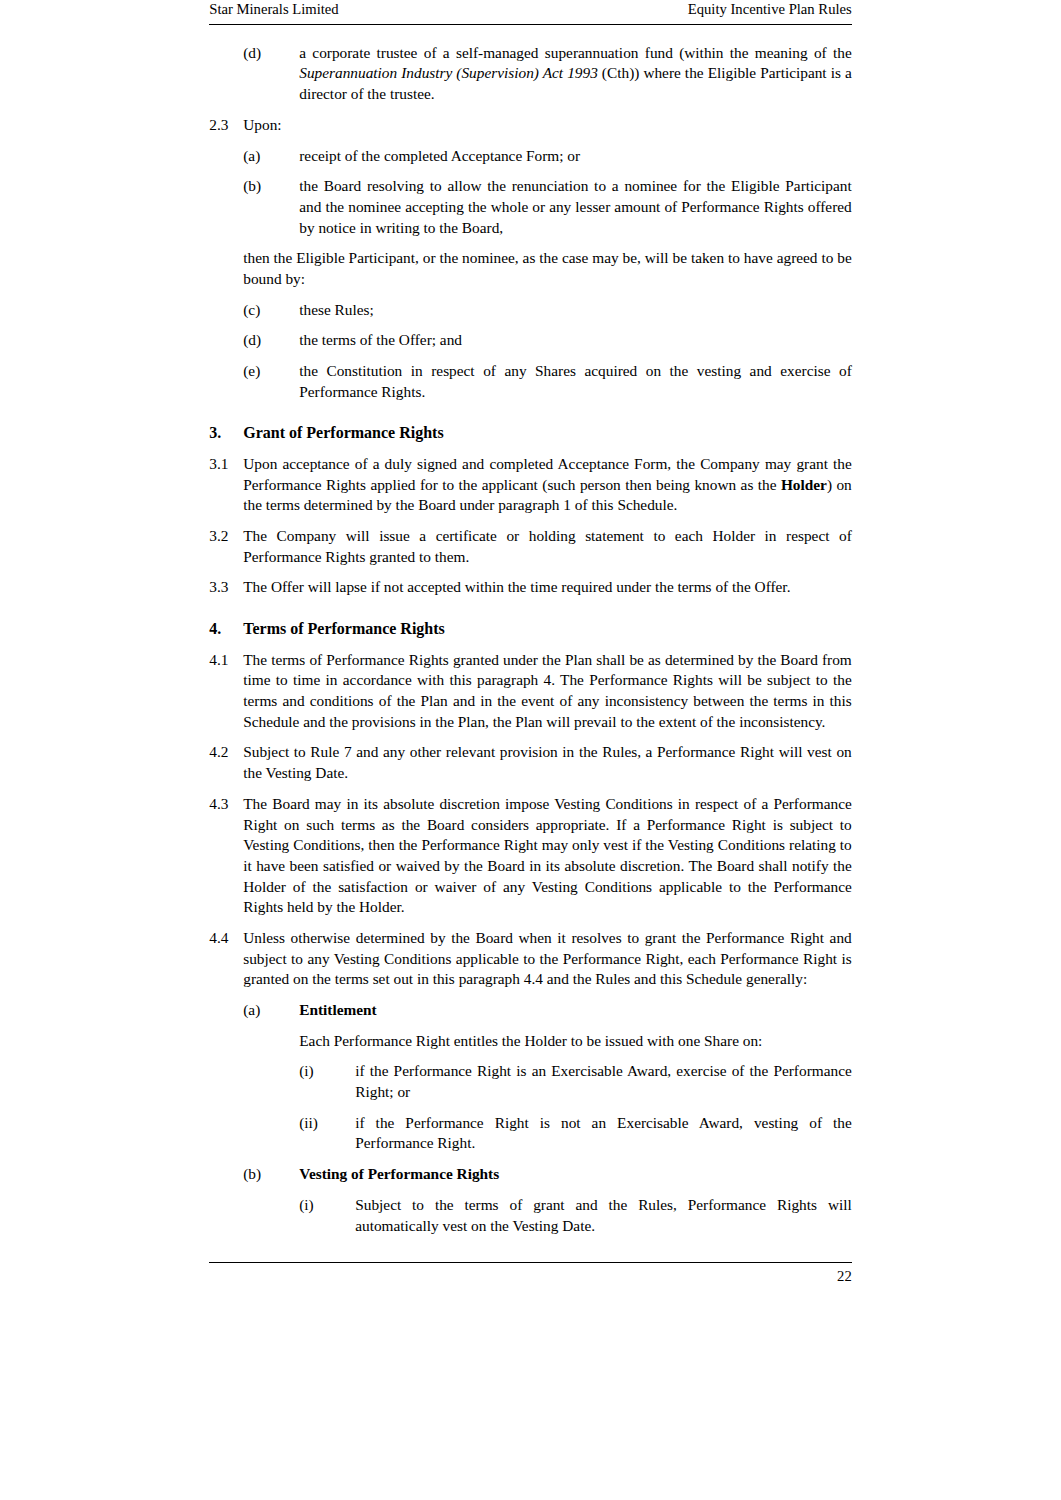Star Minerals Limited
Equity Incentive Plan Rules
(d)
a corporate trustee of a self-managed superannuation fund (within the meaning of the Superannuation Industry (Supervision) Act 1993 (Cth)) where the Eligible Participant is a director of the trustee.
2.3
Upon:
(a)
receipt of the completed Acceptance Form; or
(b)
the Board resolving to allow the renunciation to a nominee for the Eligible Participant and the nominee accepting the whole or any lesser amount of Performance Rights offered by notice in writing to the Board,
then the Eligible Participant, or the nominee, as the case may be, will be taken to have agreed to be bound by:
(c)
these Rules;
(d)
the terms of the Offer; and
(e)
the Constitution in respect of any Shares acquired on the vesting and exercise of Performance Rights.
3. Grant of Performance Rights
3.1
Upon acceptance of a duly signed and completed Acceptance Form, the Company may grant the Performance Rights applied for to the applicant (such person then being known as the Holder) on the terms determined by the Board under paragraph 1 of this Schedule.
3.2
The Company will issue a certificate or holding statement to each Holder in respect of Performance Rights granted to them.
3.3
The Offer will lapse if not accepted within the time required under the terms of the Offer.
4. Terms of Performance Rights
4.1
The terms of Performance Rights granted under the Plan shall be as determined by the Board from time to time in accordance with this paragraph 4. The Performance Rights will be subject to the terms and conditions of the Plan and in the event of any inconsistency between the terms in this Schedule and the provisions in the Plan, the Plan will prevail to the extent of the inconsistency.
4.2
Subject to Rule 7 and any other relevant provision in the Rules, a Performance Right will vest on the Vesting Date.
4.3
The Board may in its absolute discretion impose Vesting Conditions in respect of a Performance Right on such terms as the Board considers appropriate. If a Performance Right is subject to Vesting Conditions, then the Performance Right may only vest if the Vesting Conditions relating to it have been satisfied or waived by the Board in its absolute discretion. The Board shall notify the Holder of the satisfaction or waiver of any Vesting Conditions applicable to the Performance Rights held by the Holder.
4.4
Unless otherwise determined by the Board when it resolves to grant the Performance Right and subject to any Vesting Conditions applicable to the Performance Right, each Performance Right is granted on the terms set out in this paragraph 4.4 and the Rules and this Schedule generally:
(a)
Entitlement
Each Performance Right entitles the Holder to be issued with one Share on:
(i)
if the Performance Right is an Exercisable Award, exercise of the Performance Right; or
(ii)
if the Performance Right is not an Exercisable Award, vesting of the Performance Right.
(b)
Vesting of Performance Rights
(i)
Subject to the terms of grant and the Rules, Performance Rights will automatically vest on the Vesting Date.
22